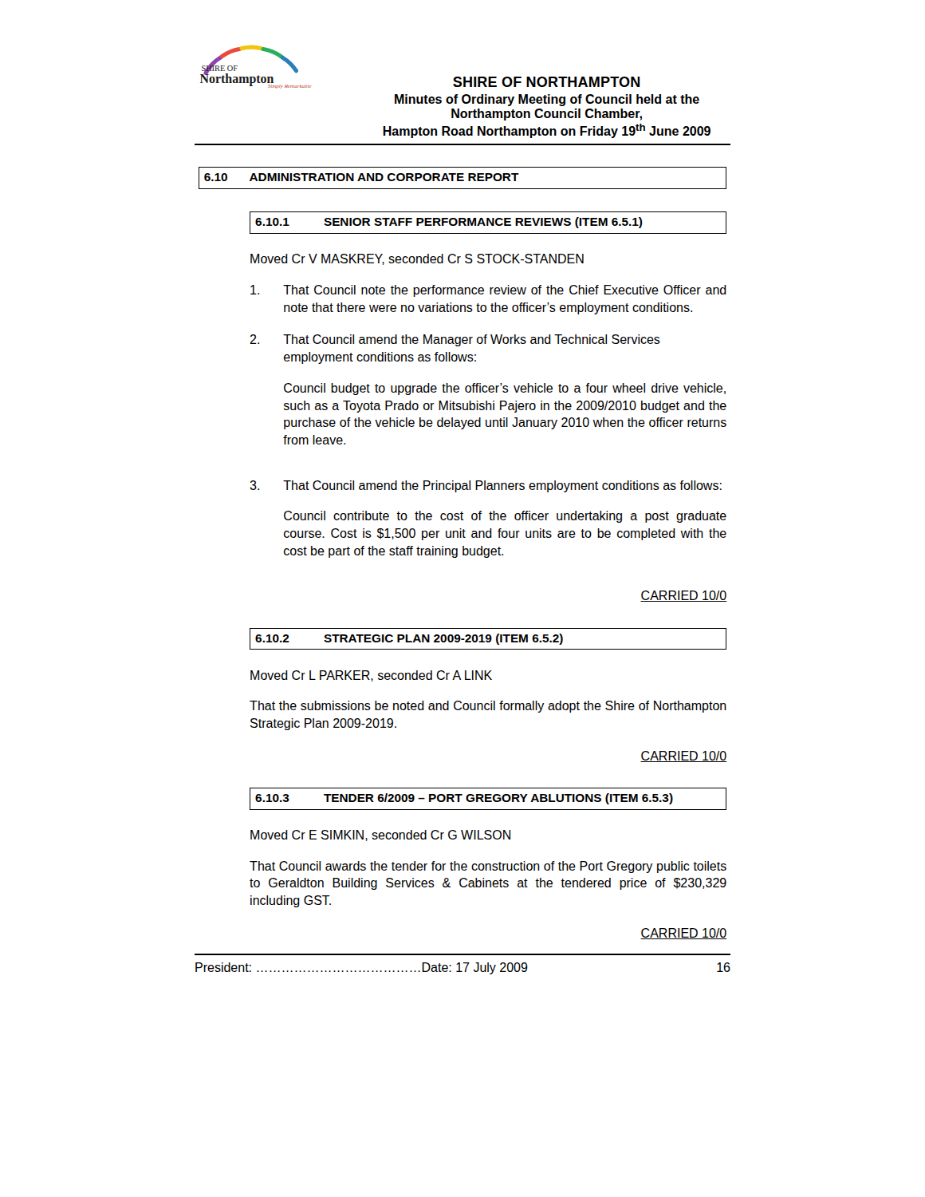SHIRE OF Northampton Simply Remarkable
SHIRE OF NORTHAMPTON
Minutes of Ordinary Meeting of Council held at the Northampton Council Chamber,
Hampton Road Northampton on Friday 19th June 2009
6.10 ADMINISTRATION AND CORPORATE REPORT
6.10.1 SENIOR STAFF PERFORMANCE REVIEWS (ITEM 6.5.1)
Moved Cr V MASKREY, seconded Cr S STOCK-STANDEN
1. That Council note the performance review of the Chief Executive Officer and note that there were no variations to the officer’s employment conditions.
2. That Council amend the Manager of Works and Technical Services employment conditions as follows:
Council budget to upgrade the officer’s vehicle to a four wheel drive vehicle, such as a Toyota Prado or Mitsubishi Pajero in the 2009/2010 budget and the purchase of the vehicle be delayed until January 2010 when the officer returns from leave.
3. That Council amend the Principal Planners employment conditions as follows:
Council contribute to the cost of the officer undertaking a post graduate course. Cost is $1,500 per unit and four units are to be completed with the cost be part of the staff training budget.
CARRIED 10/0
6.10.2 STRATEGIC PLAN 2009-2019 (ITEM 6.5.2)
Moved Cr L PARKER, seconded Cr A LINK
That the submissions be noted and Council formally adopt the Shire of Northampton Strategic Plan 2009-2019.
CARRIED 10/0
6.10.3 TENDER 6/2009 – PORT GREGORY ABLUTIONS (ITEM 6.5.3)
Moved Cr E SIMKIN, seconded Cr G WILSON
That Council awards the tender for the construction of the Port Gregory public toilets to Geraldton Building Services & Cabinets at the tendered price of $230,329 including GST.
CARRIED 10/0
President: …………………………………Date: 17 July 2009
16